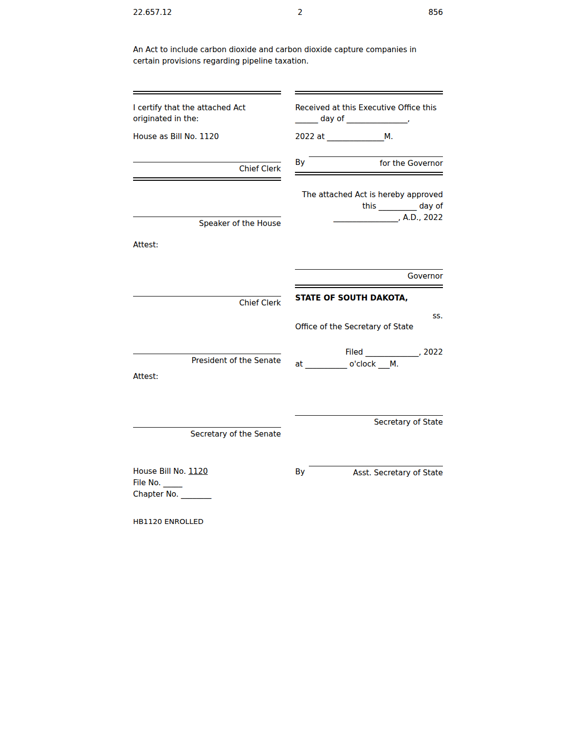22.657.12
2
856
An Act to include carbon dioxide and carbon dioxide capture companies in certain provisions regarding pipeline taxation.
I certify that the attached Act originated in the:
House as Bill No. 1120
Chief Clerk
Speaker of the House
Attest:
Chief Clerk
President of the Senate
Attest:
Secretary of the Senate
Received at this Executive Office this ______ day of ________________,
2022 at _______________M.
By
for the Governor
The attached Act is hereby approved this __________ day of _________________, A.D., 2022
Governor
STATE OF SOUTH DAKOTA,
ss.
Office of the Secretary of State
Filed ______________, 2022
at ___________ o'clock ___M.
Secretary of State
House Bill No. 1120
File No. _____
Chapter No. ________
By
Asst. Secretary of State
HB1120 ENROLLED